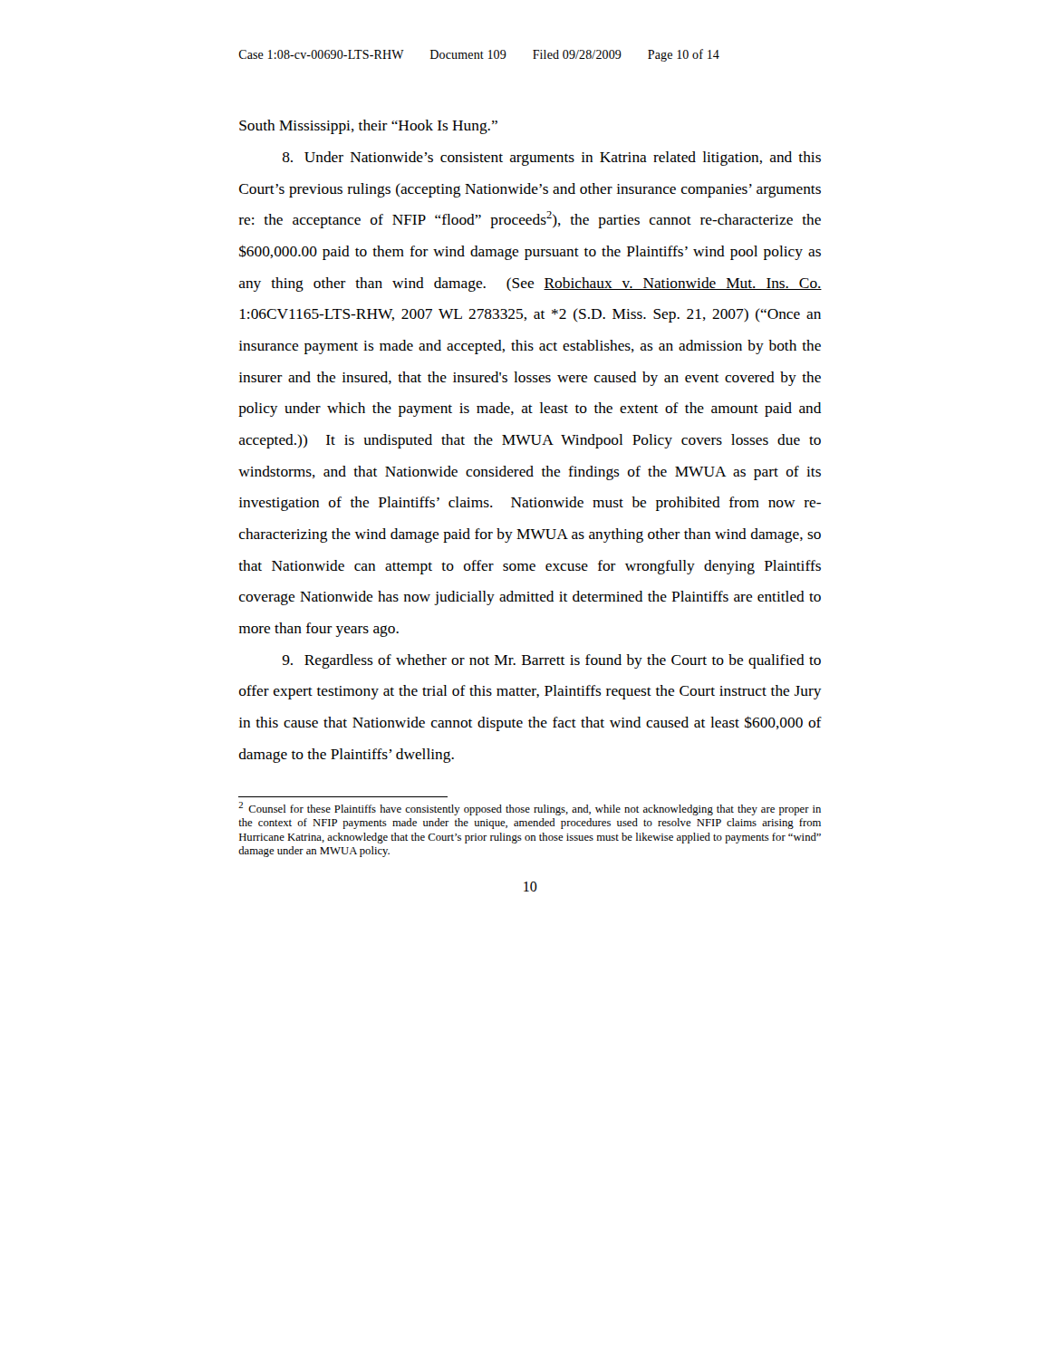Case 1:08-cv-00690-LTS-RHW Document 109 Filed 09/28/2009 Page 10 of 14
South Mississippi, their “Hook Is Hung.”
8. Under Nationwide’s consistent arguments in Katrina related litigation, and this Court’s previous rulings (accepting Nationwide’s and other insurance companies’ arguments re: the acceptance of NFIP “flood” proceeds2), the parties cannot re-characterize the $600,000.00 paid to them for wind damage pursuant to the Plaintiffs’ wind pool policy as any thing other than wind damage. (See Robichaux v. Nationwide Mut. Ins. Co. 1:06CV1165-LTS-RHW, 2007 WL 2783325, at *2 (S.D. Miss. Sep. 21, 2007) (“Once an insurance payment is made and accepted, this act establishes, as an admission by both the insurer and the insured, that the insured's losses were caused by an event covered by the policy under which the payment is made, at least to the extent of the amount paid and accepted.)) It is undisputed that the MWUA Windpool Policy covers losses due to windstorms, and that Nationwide considered the findings of the MWUA as part of its investigation of the Plaintiffs’ claims. Nationwide must be prohibited from now re-characterizing the wind damage paid for by MWUA as anything other than wind damage, so that Nationwide can attempt to offer some excuse for wrongfully denying Plaintiffs coverage Nationwide has now judicially admitted it determined the Plaintiffs are entitled to more than four years ago.
9. Regardless of whether or not Mr. Barrett is found by the Court to be qualified to offer expert testimony at the trial of this matter, Plaintiffs request the Court instruct the Jury in this cause that Nationwide cannot dispute the fact that wind caused at least $600,000 of damage to the Plaintiffs’ dwelling.
2 Counsel for these Plaintiffs have consistently opposed those rulings, and, while not acknowledging that they are proper in the context of NFIP payments made under the unique, amended procedures used to resolve NFIP claims arising from Hurricane Katrina, acknowledge that the Court’s prior rulings on those issues must be likewise applied to payments for “wind” damage under an MWUA policy.
10